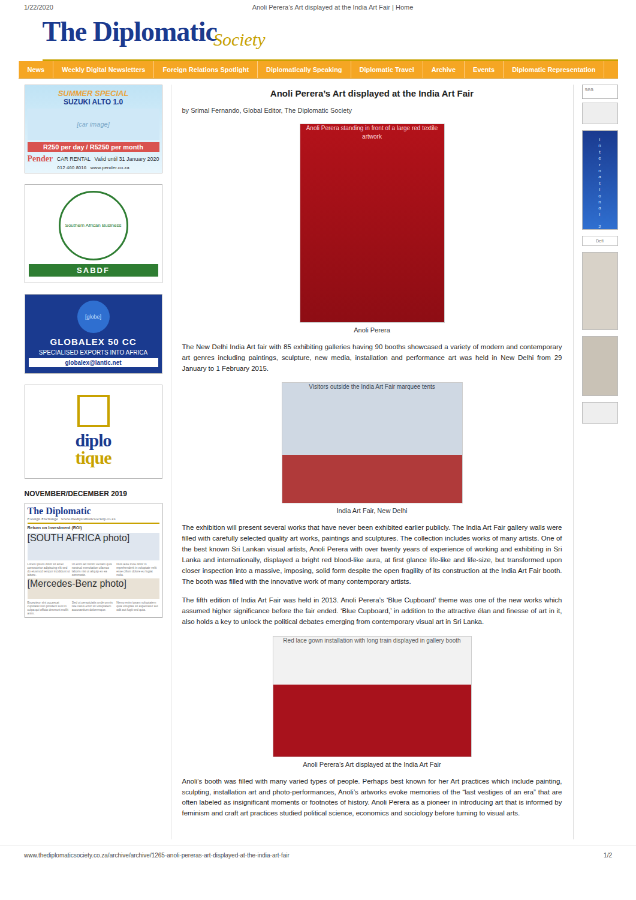1/22/2020
Anoli Perera’s Art displayed at the India Art Fair | Home
The Diplomatic Society
Foreign Exchange
News Weekly Digital Newsletters Foreign Relations Spotlight Diplomatically Speaking Diplomatic Travel Archive Events Diplomatic Representation
SUMMER SPECIAL
SUZUKI ALTO 1.0
[car image]
R250 per day / R5250 per month
Pender CAR RENTAL Valid until 31 January 2020
012 460 8016 www.pender.co.za
Southern African Business Development Forum
SABDF
[globe]
GLOBALEX 50 CC
SPECIALISED EXPORTS INTO AFRICA
globalex@lantic.net
diplo
tique
NOVEMBER/DECEMBER 2019
The Diplomatic Foreign Exchange www.thediplomaticsociety.co.za
Return on Investment (ROI)
[SOUTH AFRICA photo]
Lorem ipsum dolor sit amet consectetur adipiscing elit sed do eiusmod tempor incididunt ut labore.
Ut enim ad minim veniam quis nostrud exercitation ullamco laboris nisi ut aliquip ex ea commodo.
Duis aute irure dolor in reprehenderit in voluptate velit esse cillum dolore eu fugiat nulla.
[Mercedes-Benz photo]
Excepteur sint occaecat cupidatat non proident sunt in culpa qui officia deserunt mollit anim.
Sed ut perspiciatis unde omnis iste natus error sit voluptatem accusantium doloremque.
Nemo enim ipsam voluptatem quia voluptas sit aspernatur aut odit aut fugit sed quia.
Anoli Perera’s Art displayed at the India Art Fair
by Srimal Fernando, Global Editor, The Diplomatic Society
Anoli Perera standing in front of a large red textile artwork
Anoli Perera
The New Delhi India Art fair with 85 exhibiting galleries having 90 booths showcased a variety of modern and contemporary art genres including paintings, sculpture, new media, installation and performance art was held in New Delhi from 29 January to 1 February 2015.
Visitors outside the India Art Fair marquee tents
India Art Fair, New Delhi
The exhibition will present several works that have never been exhibited earlier publicly. The India Art Fair gallery walls were filled with carefully selected quality art works, paintings and sculptures. The collection includes works of many artists. One of the best known Sri Lankan visual artists, Anoli Perera with over twenty years of experience of working and exhibiting in Sri Lanka and internationally, displayed a bright red blood-like aura, at first glance life-like and life-size, but transformed upon closer inspection into a massive, imposing, solid form despite the open fragility of its construction at the India Art Fair booth. The booth was filled with the innovative work of many contemporary artists.
The fifth edition of India Art Fair was held in 2013. Anoli Perera’s ‘Blue Cupboard’ theme was one of the new works which assumed higher significance before the fair ended. ‘Blue Cupboard,’ in addition to the attractive élan and finesse of art in it, also holds a key to unlock the political debates emerging from contemporary visual art in Sri Lanka.
Red lace gown installation with long train displayed in gallery booth
Anoli Perera’s Art displayed at the India Art Fair
Anoli’s booth was filled with many varied types of people. Perhaps best known for her Art practices which include painting, sculpting, installation art and photo-performances, Anoli’s artworks evoke memories of the “last vestiges of an era” that are often labeled as insignificant moments or footnotes of history. Anoli Perera as a pioneer in introducing art that is informed by feminism and craft art practices studied political science, economics and sociology before turning to visual arts.
sea
i
n
t
e
r
n
a
t
i
o
n
a
l
2
Defi
www.thediplomaticsociety.co.za/archive/archive/1265-anoli-pereras-art-displayed-at-the-india-art-fair 1/2